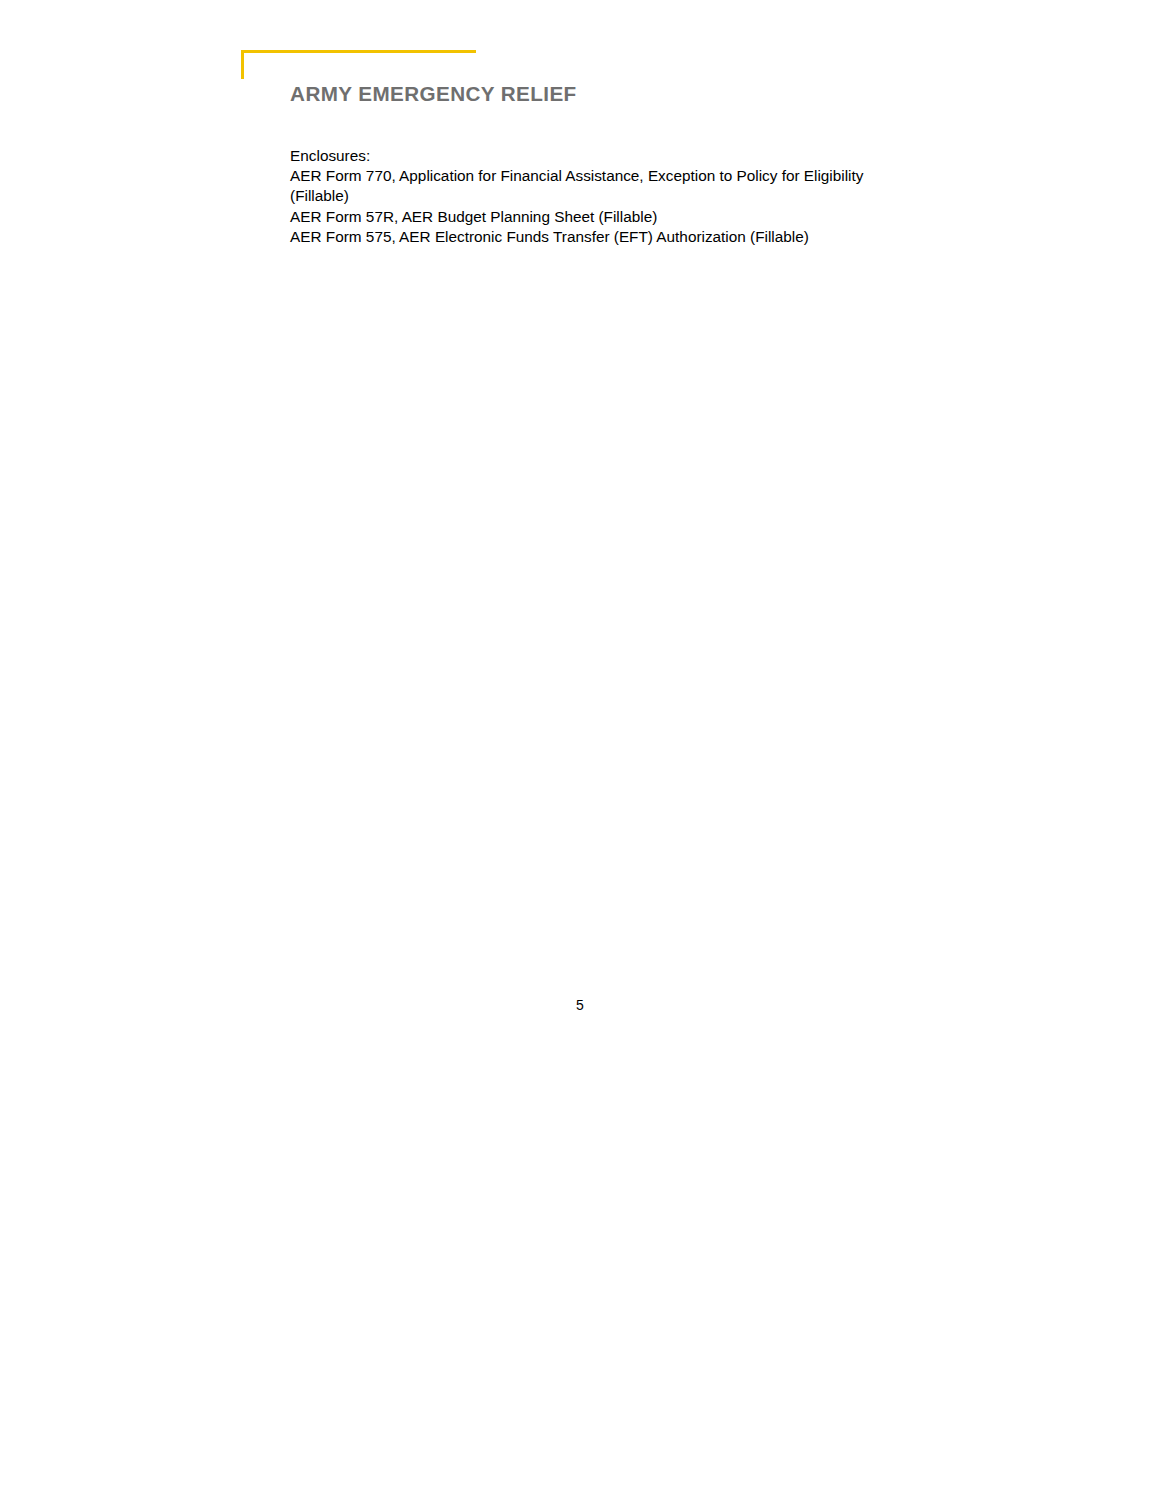ARMY EMERGENCY RELIEF
Enclosures:
AER Form 770, Application for Financial Assistance, Exception to Policy for Eligibility (Fillable)
AER Form 57R, AER Budget Planning Sheet (Fillable)
AER Form 575, AER Electronic Funds Transfer (EFT) Authorization (Fillable)
5